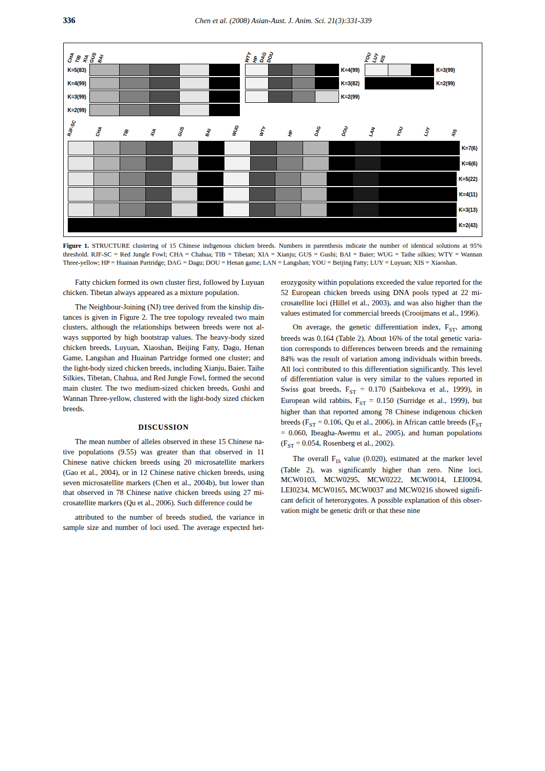336
Chen et al. (2008) Asian-Aust. J. Anim. Sci. 21(3):331-339
CHA TIB XIA GUS BAI
K=5(83)
K=4(99)
K=3(99)
K=2(99)
WTY HP DAG DOU
K=4(99)
K=3(82)
K=2(99)
YOU LUY XIS
K=3(99)
K=2(99)
RJF-SC CHA TIB XIA GUS BAI WUG WTY HP DAG DOU LAN YOU LUY XIS
K=7(6)
K=6(6)
K=5(22)
K=4(11)
K=3(13)
K=2(43)
Figure 1. STRUCTURE clustering of 15 Chinese indigenous chicken breeds. Numbers in parenthesis indicate the number of identical solutions at 95% threshold. RJF-SC = Red Jungle Fowl; CHA = Chahua; TIB = Tibetan; XIA = Xianju; GUS = Gushi; BAI = Baier; WUG = Taihe silkies; WTY = Wannan Three-yellow; HP = Huainan Partridge; DAG = Dagu; DOU = Henan game; LAN = Langshan; YOU = Beijing Fatty; LUY = Luyuan; XIS = Xiaoshan.
Fatty chicken formed its own cluster first, followed by Luyuan chicken. Tibetan always appeared as a mixture population.
The Neighbour-Joining (NJ) tree derived from the kinship distances is given in Figure 2. The tree topology revealed two main clusters, although the relationships between breeds were not always supported by high bootstrap values. The heavy-body sized chicken breeds, Luyuan, Xiaoshan, Beijing Fatty, Dagu, Henan Game, Langshan and Huainan Partridge formed one cluster; and the light-body sized chicken breeds, including Xianju, Baier, Taihe Silkies, Tibetan, Chahua, and Red Jungle Fowl, formed the second main cluster. The two medium-sized chicken breeds, Gushi and Wannan Three-yellow, clustered with the light-body sized chicken breeds.
DISCUSSION
The mean number of alleles observed in these 15 Chinese native populations (9.55) was greater than that observed in 11 Chinese native chicken breeds using 20 microsatellite markers (Gao et al., 2004), or in 12 Chinese native chicken breeds, using seven microsatellite markers (Chen et al., 2004b), but lower than that observed in 78 Chinese native chicken breeds using 27 microsatellite markers (Qu et al., 2006). Such difference could be
attributed to the number of breeds studied, the variance in sample size and number of loci used. The average expected heterozygosity within populations exceeded the value reported for the 52 European chicken breeds using DNA pools typed at 22 microsatellite loci (Hillel et al., 2003), and was also higher than the values estimated for commercial breeds (Crooijmans et al., 1996).
On average, the genetic differentiation index, FST, among breeds was 0.164 (Table 2). About 16% of the total genetic variation corresponds to differences between breeds and the remaining 84% was the result of variation among individuals within breeds. All loci contributed to this differentiation significantly. This level of differentiation value is very similar to the values reported in Swiss goat breeds, FST = 0.170 (Saitbekova et al., 1999), in European wild rabbits, FST = 0.150 (Surridge et al., 1999), but higher than that reported among 78 Chinese indigenous chicken breeds (FST = 0.106, Qu et al., 2006), in African cattle breeds (FST = 0.060, Ibeagha-Awemu et al., 2005), and human populations (FST = 0.054, Rosenberg et al., 2002).
The overall FIS value (0.020), estimated at the marker level (Table 2), was significantly higher than zero. Nine loci, MCW0103, MCW0295, MCW0222, MCW0014, LEI0094, LEI0234, MCW0165, MCW0037 and MCW0216 showed significant deficit of heterozygotes. A possible explanation of this observation might be genetic drift or that these nine